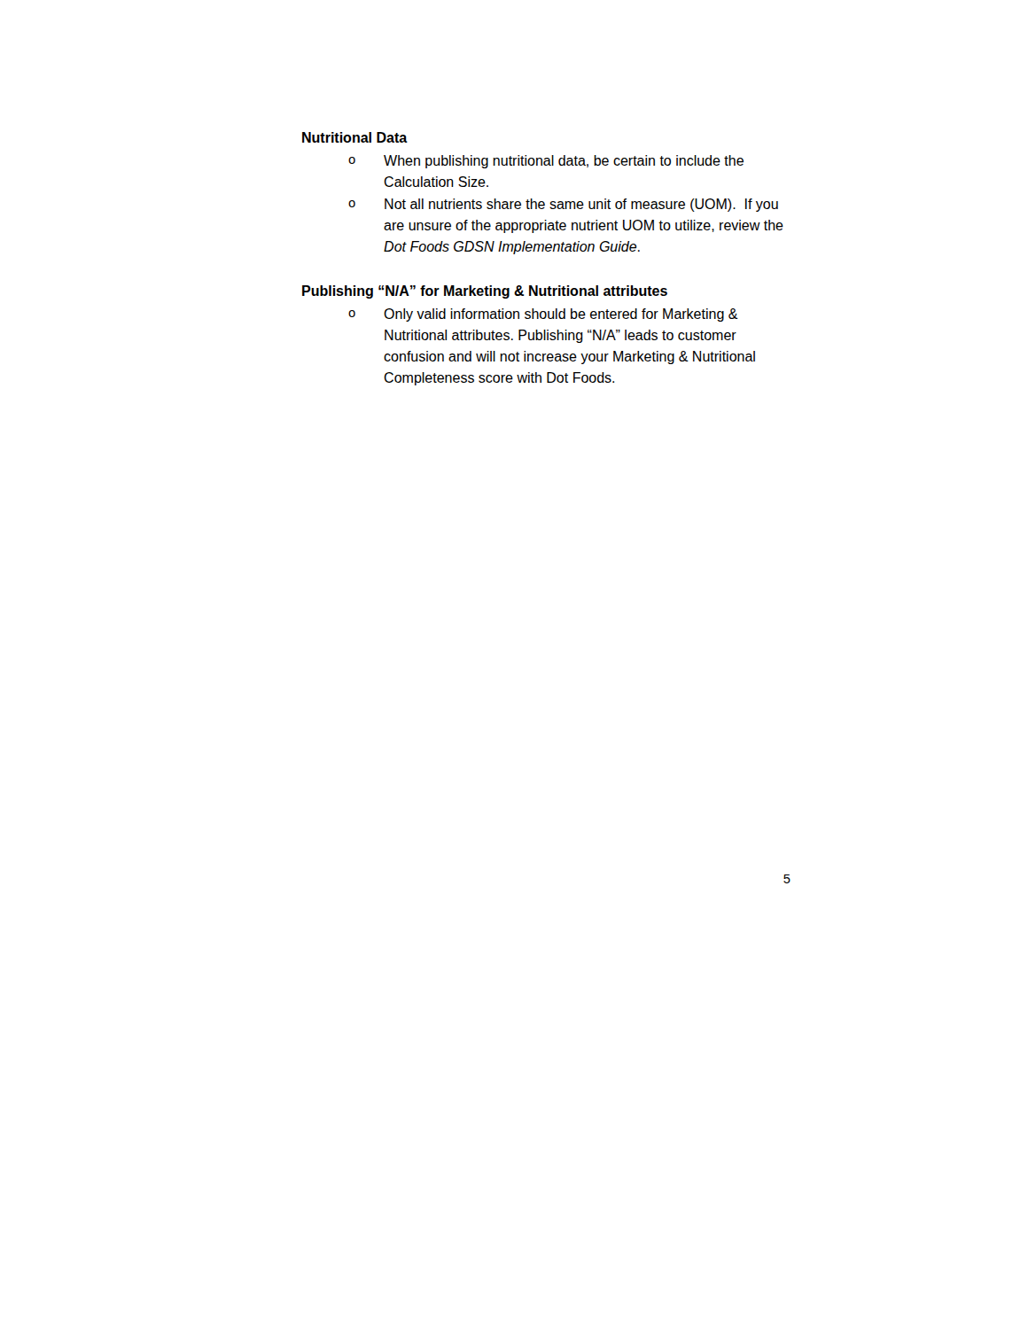Nutritional Data
When publishing nutritional data, be certain to include the Calculation Size.
Not all nutrients share the same unit of measure (UOM). If you are unsure of the appropriate nutrient UOM to utilize, review the Dot Foods GDSN Implementation Guide.
Publishing “N/A” for Marketing & Nutritional attributes
Only valid information should be entered for Marketing & Nutritional attributes. Publishing “N/A” leads to customer confusion and will not increase your Marketing & Nutritional Completeness score with Dot Foods.
5